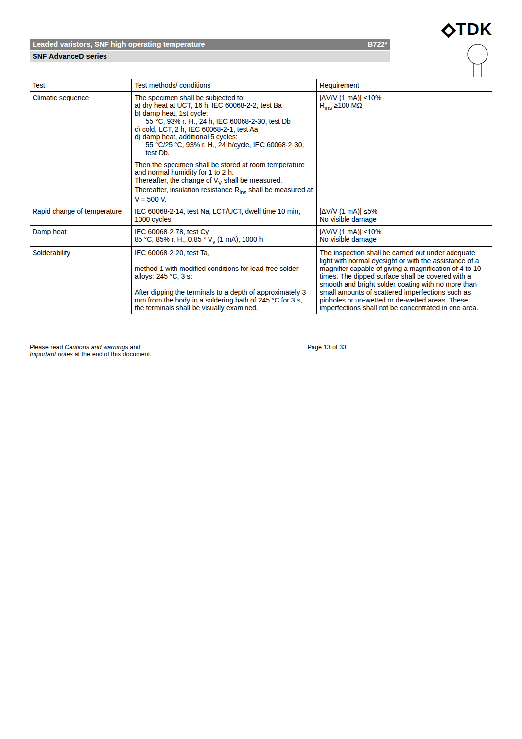TDK
Leaded varistors, SNF high operating temperature B722*
SNF AdvanceD series
| Test | Test methods/ conditions | Requirement |
| --- | --- | --- |
| Climatic sequence | The specimen shall be subjected to: a) dry heat at UCT, 16 h, IEC 60068-2-2, test Ba b) damp heat, 1st cycle: 55 °C, 93% r. H., 24 h, IEC 60068-2-30, test Db c) cold, LCT, 2 h, IEC 60068-2-1, test Aa d) damp heat, additional 5 cycles: 55 °C/25 °C, 93% r. H., 24 h/cycle, IEC 60068-2-30, test Db. | /ΔV/V (1 mA)/ ≤10% R ins ≥100 MΩ |
| | Then the specimen shall be stored at room temperature and normal humidity for 1 to 2 h. Thereafter, the change of V V shall be measured. Thereafter, insulation resistance R ins shall be measured at V = 500 V. | |
| Rapid change of temperature | IEC 60068-2-14, test Na, LCT/UCT, dwell time 10 min, 1000 cycles | /ΔV/V (1 mA)/ ≤5% No visible damage |
| Damp heat | IEC 60068-2-78, test Cy 85 °C, 85% r. H., 0.85 * V v (1 mA), 1000 h | /ΔV/V (1 mA)/ ≤10% No visible damage |
| Solderability | IEC 60068-2-20, test Ta, method 1 with modified conditions for lead-free solder alloys: 245 °C, 3 s: After dipping the terminals to a depth of approximately 3 mm from the body in a soldering bath of 245 °C for 3 s, the terminals shall be visually examined. | The inspection shall be carried out under adequate light with normal eyesight or with the assistance of a magnifier capable of giving a magnification of 4 to 10 times. The dipped surface shall be covered with a smooth and bright solder coating with no more than small amounts of scattered imperfections such as pinholes or un-wetted or de-wetted areas. These imperfections shall not be concentrated in one area. |
Please read Cautions and warnings and
Important notes at the end of this document.
Page 13 of 33